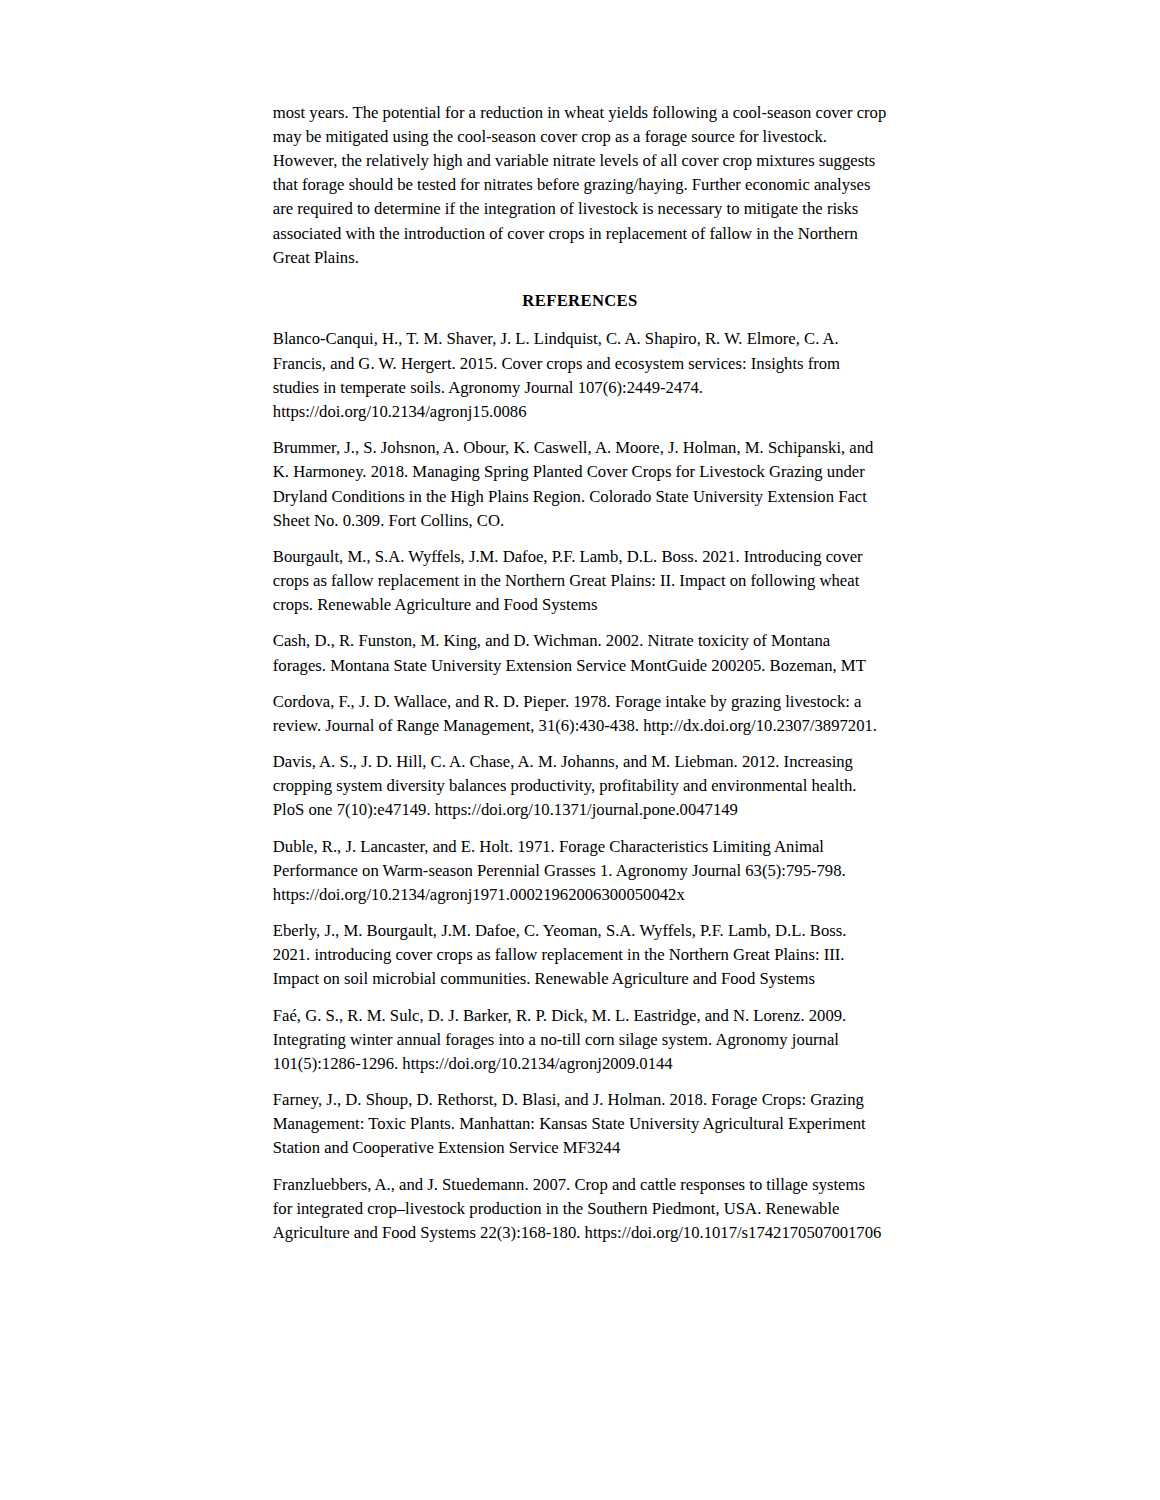most years. The potential for a reduction in wheat yields following a cool-season cover crop may be mitigated using the cool-season cover crop as a forage source for livestock. However, the relatively high and variable nitrate levels of all cover crop mixtures suggests that forage should be tested for nitrates before grazing/haying. Further economic analyses are required to determine if the integration of livestock is necessary to mitigate the risks associated with the introduction of cover crops in replacement of fallow in the Northern Great Plains.
REFERENCES
Blanco-Canqui, H., T. M. Shaver, J. L. Lindquist, C. A. Shapiro, R. W. Elmore, C. A. Francis, and G. W. Hergert. 2015. Cover crops and ecosystem services: Insights from studies in temperate soils. Agronomy Journal 107(6):2449-2474. https://doi.org/10.2134/agronj15.0086
Brummer, J., S. Johsnon, A. Obour, K. Caswell, A. Moore, J. Holman, M. Schipanski, and K. Harmoney. 2018. Managing Spring Planted Cover Crops for Livestock Grazing under Dryland Conditions in the High Plains Region. Colorado State University Extension Fact Sheet No. 0.309. Fort Collins, CO.
Bourgault, M., S.A. Wyffels, J.M. Dafoe, P.F. Lamb, D.L. Boss. 2021. Introducing cover crops as fallow replacement in the Northern Great Plains: II. Impact on following wheat crops. Renewable Agriculture and Food Systems
Cash, D., R. Funston, M. King, and D. Wichman. 2002. Nitrate toxicity of Montana forages. Montana State University Extension Service MontGuide 200205. Bozeman, MT
Cordova, F., J. D. Wallace, and R. D. Pieper. 1978. Forage intake by grazing livestock: a review. Journal of Range Management, 31(6):430-438. http://dx.doi.org/10.2307/3897201.
Davis, A. S., J. D. Hill, C. A. Chase, A. M. Johanns, and M. Liebman. 2012. Increasing cropping system diversity balances productivity, profitability and environmental health. PloS one 7(10):e47149. https://doi.org/10.1371/journal.pone.0047149
Duble, R., J. Lancaster, and E. Holt. 1971. Forage Characteristics Limiting Animal Performance on Warm-season Perennial Grasses 1. Agronomy Journal 63(5):795-798. https://doi.org/10.2134/agronj1971.00021962006300050042x
Eberly, J., M. Bourgault, J.M. Dafoe, C. Yeoman, S.A. Wyffels, P.F. Lamb, D.L. Boss. 2021. introducing cover crops as fallow replacement in the Northern Great Plains: III. Impact on soil microbial communities. Renewable Agriculture and Food Systems
Faé, G. S., R. M. Sulc, D. J. Barker, R. P. Dick, M. L. Eastridge, and N. Lorenz. 2009. Integrating winter annual forages into a no-till corn silage system. Agronomy journal 101(5):1286-1296. https://doi.org/10.2134/agronj2009.0144
Farney, J., D. Shoup, D. Rethorst, D. Blasi, and J. Holman. 2018. Forage Crops: Grazing Management: Toxic Plants. Manhattan: Kansas State University Agricultural Experiment Station and Cooperative Extension Service MF3244
Franzluebbers, A., and J. Stuedemann. 2007. Crop and cattle responses to tillage systems for integrated crop–livestock production in the Southern Piedmont, USA. Renewable Agriculture and Food Systems 22(3):168-180. https://doi.org/10.1017/s1742170507001706